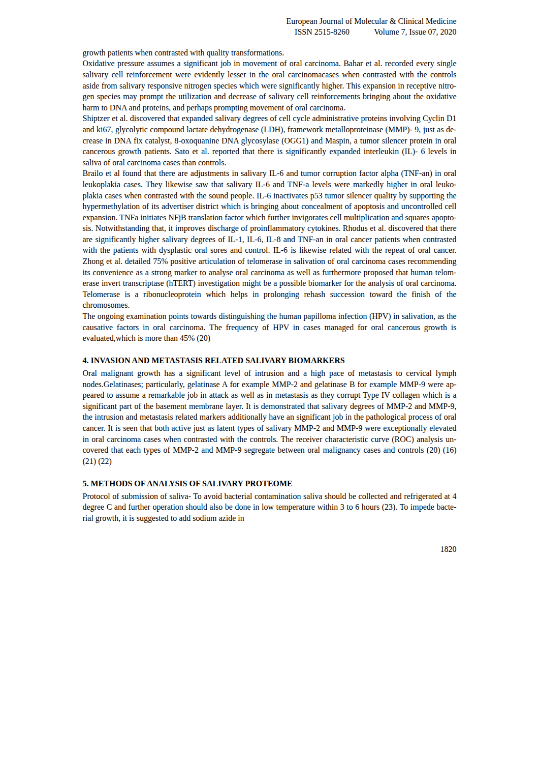European Journal of Molecular & Clinical Medicine ISSN 2515-8260Volume 7, Issue 07, 2020
growth patients when contrasted with quality transformations.
Oxidative pressure assumes a significant job in movement of oral carcinoma. Bahar et al. recorded every single salivary cell reinforcement were evidently lesser in the oral carcinomacases when contrasted with the controls aside from salivary responsive nitrogen species which were significantly higher. This expansion in receptive nitrogen species may prompt the utilization and decrease of salivary cell reinforcements bringing about the oxidative harm to DNA and proteins, and perhaps prompting movement of oral carcinoma.
Shiptzer et al. discovered that expanded salivary degrees of cell cycle administrative proteins involving Cyclin D1 and ki67, glycolytic compound lactate dehydrogenase (LDH), framework metalloproteinase (MMP)- 9, just as decrease in DNA fix catalyst, 8-oxoquanine DNA glycosylase (OGG1) and Maspin, a tumor silencer protein in oral cancerous growth patients. Sato et al. reported that there is significantly expanded interleukin (IL)- 6 levels in saliva of oral carcinoma cases than controls.
Brailo et al found that there are adjustments in salivary IL-6 and tumor corruption factor alpha (TNF-an) in oral leukoplakia cases. They likewise saw that salivary IL-6 and TNF-a levels were markedly higher in oral leukoplakia cases when contrasted with the sound people. IL-6 inactivates p53 tumor silencer quality by supporting the hypermethylation of its advertiser district which is bringing about concealment of apoptosis and uncontrolled cell expansion. TNFa initiates NFjB translation factor which further invigorates cell multiplication and squares apoptosis. Notwithstanding that, it improves discharge of proinflammatory cytokines. Rhodus et al. discovered that there are significantly higher salivary degrees of IL-1, IL-6, IL-8 and TNF-an in oral cancer patients when contrasted with the patients with dysplastic oral sores and control. IL-6 is likewise related with the repeat of oral cancer. Zhong et al. detailed 75% positive articulation of telomerase in salivation of oral carcinoma cases recommending its convenience as a strong marker to analyse oral carcinoma as well as furthermore proposed that human telomerase invert transcriptase (hTERT) investigation might be a possible biomarker for the analysis of oral carcinoma. Telomerase is a ribonucleoprotein which helps in prolonging rehash succession toward the finish of the chromosomes.
The ongoing examination points towards distinguishing the human papilloma infection (HPV) in salivation, as the causative factors in oral carcinoma. The frequency of HPV in cases managed for oral cancerous growth is evaluated,which is more than 45% (20)
4. Invasion and Metastasis Related Salivary Biomarkers
Oral malignant growth has a significant level of intrusion and a high pace of metastasis to cervical lymph nodes.Gelatinases; particularly, gelatinase A for example MMP-2 and gelatinase B for example MMP-9 were appeared to assume a remarkable job in attack as well as in metastasis as they corrupt Type IV collagen which is a significant part of the basement membrane layer. It is demonstrated that salivary degrees of MMP-2 and MMP-9, the intrusion and metastasis related markers additionally have an significant job in the pathological process of oral cancer. It is seen that both active just as latent types of salivary MMP-2 and MMP-9 were exceptionally elevated in oral carcinoma cases when contrasted with the controls. The receiver characteristic curve (ROC) analysis uncovered that each types of MMP-2 and MMP-9 segregate between oral malignancy cases and controls (20) (16) (21) (22)
5. Methods of Analysis of Salivary Proteome
Protocol of submission of saliva- To avoid bacterial contamination saliva should be collected and refrigerated at 4 degree C and further operation should also be done in low temperature within 3 to 6 hours (23). To impede bacterial growth, it is suggested to add sodium azide in
1820